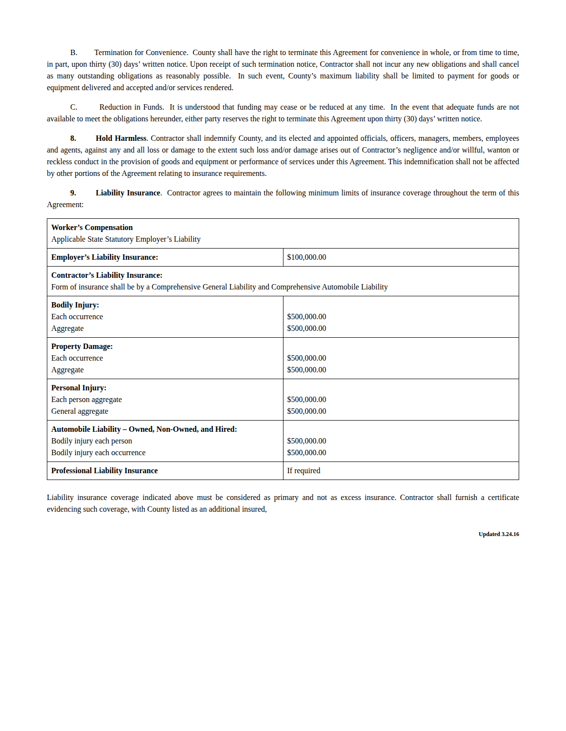B. Termination for Convenience. County shall have the right to terminate this Agreement for convenience in whole, or from time to time, in part, upon thirty (30) days’ written notice. Upon receipt of such termination notice, Contractor shall not incur any new obligations and shall cancel as many outstanding obligations as reasonably possible. In such event, County’s maximum liability shall be limited to payment for goods or equipment delivered and accepted and/or services rendered.
C. Reduction in Funds. It is understood that funding may cease or be reduced at any time. In the event that adequate funds are not available to meet the obligations hereunder, either party reserves the right to terminate this Agreement upon thirty (30) days’ written notice.
8. Hold Harmless. Contractor shall indemnify County, and its elected and appointed officials, officers, managers, members, employees and agents, against any and all loss or damage to the extent such loss and/or damage arises out of Contractor’s negligence and/or willful, wanton or reckless conduct in the provision of goods and equipment or performance of services under this Agreement. This indemnification shall not be affected by other portions of the Agreement relating to insurance requirements.
9. Liability Insurance. Contractor agrees to maintain the following minimum limits of insurance coverage throughout the term of this Agreement:
| Worker’s Compensation Applicable State Statutory Employer’s Liability |
| Employer’s Liability Insurance: | $100,000.00 |
| Contractor’s Liability Insurance: Form of insurance shall be by a Comprehensive General Liability and Comprehensive Automobile Liability |
| Bodily Injury: Each occurrence Aggregate | $500,000.00 $500,000.00 |
| Property Damage: Each occurrence Aggregate | $500,000.00 $500,000.00 |
| Personal Injury: Each person aggregate General aggregate | $500,000.00 $500,000.00 |
| Automobile Liability – Owned, Non-Owned, and Hired: Bodily injury each person Bodily injury each occurrence | $500,000.00 $500,000.00 |
| Professional Liability Insurance | If required |
Liability insurance coverage indicated above must be considered as primary and not as excess insurance. Contractor shall furnish a certificate evidencing such coverage, with County listed as an additional insured,
Updated 3.24.16